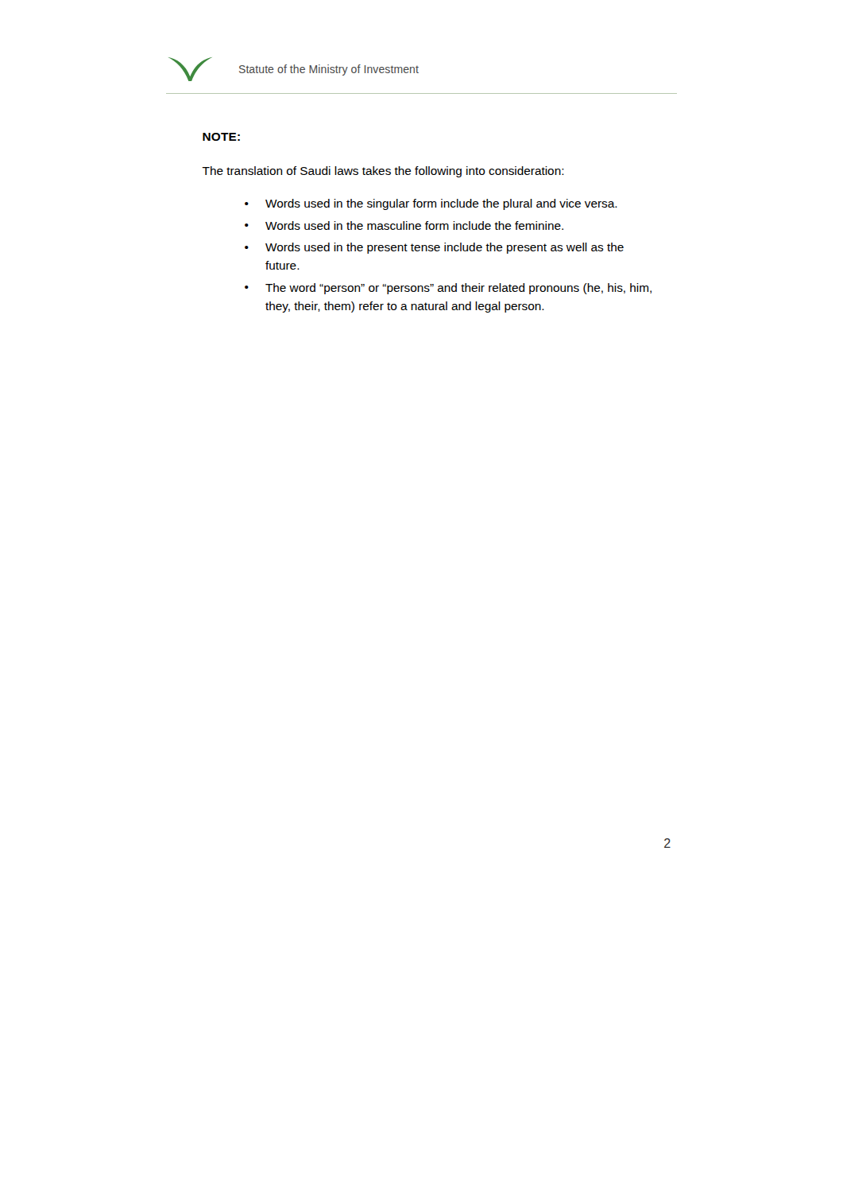Statute of the Ministry of Investment
NOTE:
The translation of Saudi laws takes the following into consideration:
Words used in the singular form include the plural and vice versa.
Words used in the masculine form include the feminine.
Words used in the present tense include the present as well as the future.
The word “person” or “persons” and their related pronouns (he, his, him, they, their, them) refer to a natural and legal person.
2